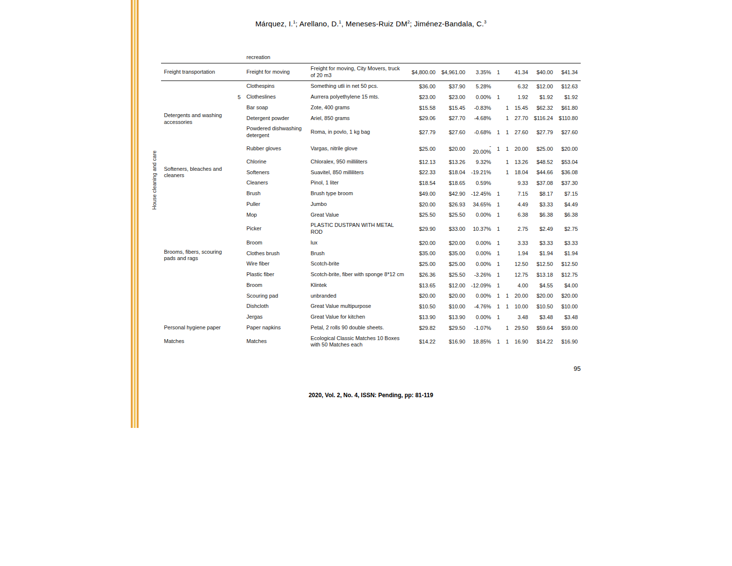Márquez, I.1; Arellano, D.1, Meneses-Ruiz DM2; Jiménez-Bandala, C.3
House cleaning and care
| | | recreation | | | | | | | | | |
| Freight transportation | | Freight for moving | Freight for moving, City Movers, truck of 20 m3 | $4,800.00 | $4,961.00 | 3.35% | 1 | | 41.34 | $40.00 | $41.34 |
| Detergents and washing accessories | | Clothespins | Something utli in net 50 pcs. | $36.00 | $37.90 | 5.28% | | | 6.32 | $12.00 | $12.63 |
| 5 | Clotheslines | Aurrera polyethylene 15 mts. | $23.00 | $23.00 | 0.00% | 1 | | 1.92 | $1.92 | $1.92 |
| | Bar soap | Zote, 400 grams | $15.58 | $15.45 | -0.83% | | 1 | 15.45 | $62.32 | $61.80 |
| | Detergent powder | Ariel, 850 grams | $29.06 | $27.70 | -4.68% | | 1 | 27.70 | $116.24 | $110.80 |
| | Powdered dishwashing detergent | Roma, in povlo, 1 kg bag | $27.79 | $27.60 | -0.68% | 1 | 1 | 27.60 | $27.79 | $27.60 |
| | Rubber gloves | Vargas, nitrile glove | $25.00 | $20.00 | - 20.00% | 1 | 1 | 20.00 | $25.00 | $20.00 |
| Softeners, bleaches and cleaners | | Chlorine | Chloralex, 950 milliliters | $12.13 | $13.26 | 9.32% | | 1 | 13.26 | $48.52 | $53.04 |
| | Softeners | Suavitel, 850 milliliters | $22.33 | $18.04 | -19.21% | | 1 | 18.04 | $44.66 | $36.08 |
| | Cleaners | Pinol, 1 liter | $18.54 | $18.65 | 0.59% | | | 9.33 | $37.08 | $37.30 |
| Brooms, fibers, scouring pads and rags | | Brush | Brush type broom | $49.00 | $42.90 | -12.45% | 1 | | 7.15 | $8.17 | $7.15 |
| | Puller | Jumbo | $20.00 | $26.93 | 34.65% | 1 | | 4.49 | $3.33 | $4.49 |
| | Mop | Great Value | $25.50 | $25.50 | 0.00% | 1 | | 6.38 | $6.38 | $6.38 |
| | Picker | PLASTIC DUSTPAN WITH METAL ROD | $29.90 | $33.00 | 10.37% | 1 | | 2.75 | $2.49 | $2.75 |
| | Broom | lux | $20.00 | $20.00 | 0.00% | 1 | | 3.33 | $3.33 | $3.33 |
| | Clothes brush | Brush | $35.00 | $35.00 | 0.00% | 1 | | 1.94 | $1.94 | $1.94 |
| | Wire fiber | Scotch-brite | $25.00 | $25.00 | 0.00% | 1 | | 12.50 | $12.50 | $12.50 |
| | Plastic fiber | Scotch-brite, fiber with sponge 8*12 cm | $26.36 | $25.50 | -3.26% | 1 | | 12.75 | $13.18 | $12.75 |
| | Broom | Klintek | $13.65 | $12.00 | -12.09% | 1 | | 4.00 | $4.55 | $4.00 |
| | Scouring pad | unbranded | $20.00 | $20.00 | 0.00% | 1 | 1 | 20.00 | $20.00 | $20.00 |
| | Dishcloth | Great Value multipurpose | $10.50 | $10.00 | -4.76% | 1 | 1 | 10.00 | $10.50 | $10.00 |
| | Jergas | Great Value for kitchen | $13.90 | $13.90 | 0.00% | 1 | | 3.48 | $3.48 | $3.48 |
| Personal hygiene paper | | Paper napkins | Petal, 2 rolls 90 double sheets. | $29.82 | $29.50 | -1.07% | | 1 | 29.50 | $59.64 | $59.00 |
| Matches | | Matches | Ecological Classic Matches 10 Boxes with 50 Matches each | $14.22 | $16.90 | 18.85% | 1 | 1 | 16.90 | $14.22 | $16.90 |
95
2020, Vol. 2, No. 4, ISSN: Pending, pp: 81-119